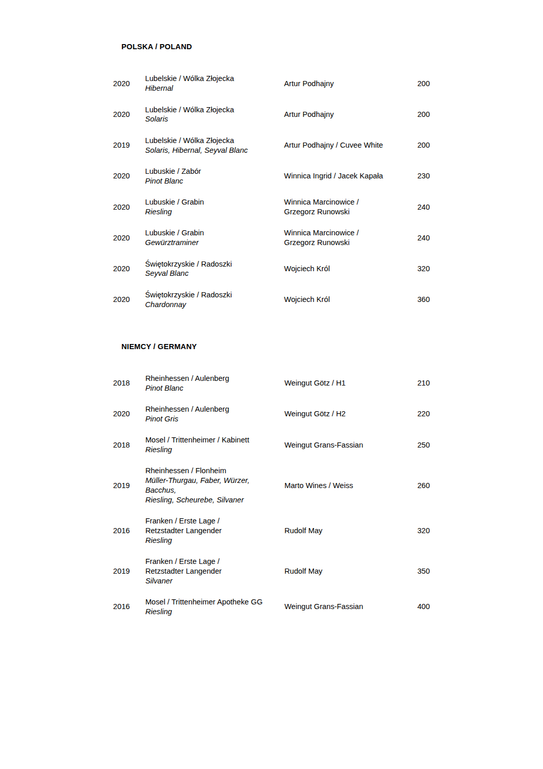POLSKA / POLAND
| 2020 | Lubelskie / Wólka Złojecka Hibernal | Artur Podhajny | 200 |
| 2020 | Lubelskie / Wólka Złojecka Solaris | Artur Podhajny | 200 |
| 2019 | Lubelskie / Wólka Złojecka Solaris, Hibernal, Seyval Blanc | Artur Podhajny / Cuvee White | 200 |
| 2020 | Lubuskie / Zabór Pinot Blanc | Winnica Ingrid / Jacek Kapała | 230 |
| 2020 | Lubuskie / Grabin Riesling | Winnica Marcinowice / Grzegorz Runowski | 240 |
| 2020 | Lubuskie / Grabin Gewürztraminer | Winnica Marcinowice / Grzegorz Runowski | 240 |
| 2020 | Świętokrzyskie / Radoszki Seyval Blanc | Wojciech Król | 320 |
| 2020 | Świętokrzyskie / Radoszki Chardonnay | Wojciech Król | 360 |
NIEMCY / GERMANY
| 2018 | Rheinhessen / Aulenberg Pinot Blanc | Weingut Götz / H1 | 210 |
| 2020 | Rheinhessen / Aulenberg Pinot Gris | Weingut Götz / H2 | 220 |
| 2018 | Mosel / Trittenheimer / Kabinett Riesling | Weingut Grans-Fassian | 250 |
| 2019 | Rheinhessen / Flonheim Müller-Thurgau, Faber, Würzer, Bacchus, Riesling, Scheurebe, Silvaner | Marto Wines / Weiss | 260 |
| 2016 | Franken / Erste Lage / Retzstadter Langender Riesling | Rudolf May | 320 |
| 2019 | Franken / Erste Lage / Retzstadter Langender Silvaner | Rudolf May | 350 |
| 2016 | Mosel / Trittenheimer Apotheke GG Riesling | Weingut Grans-Fassian | 400 |